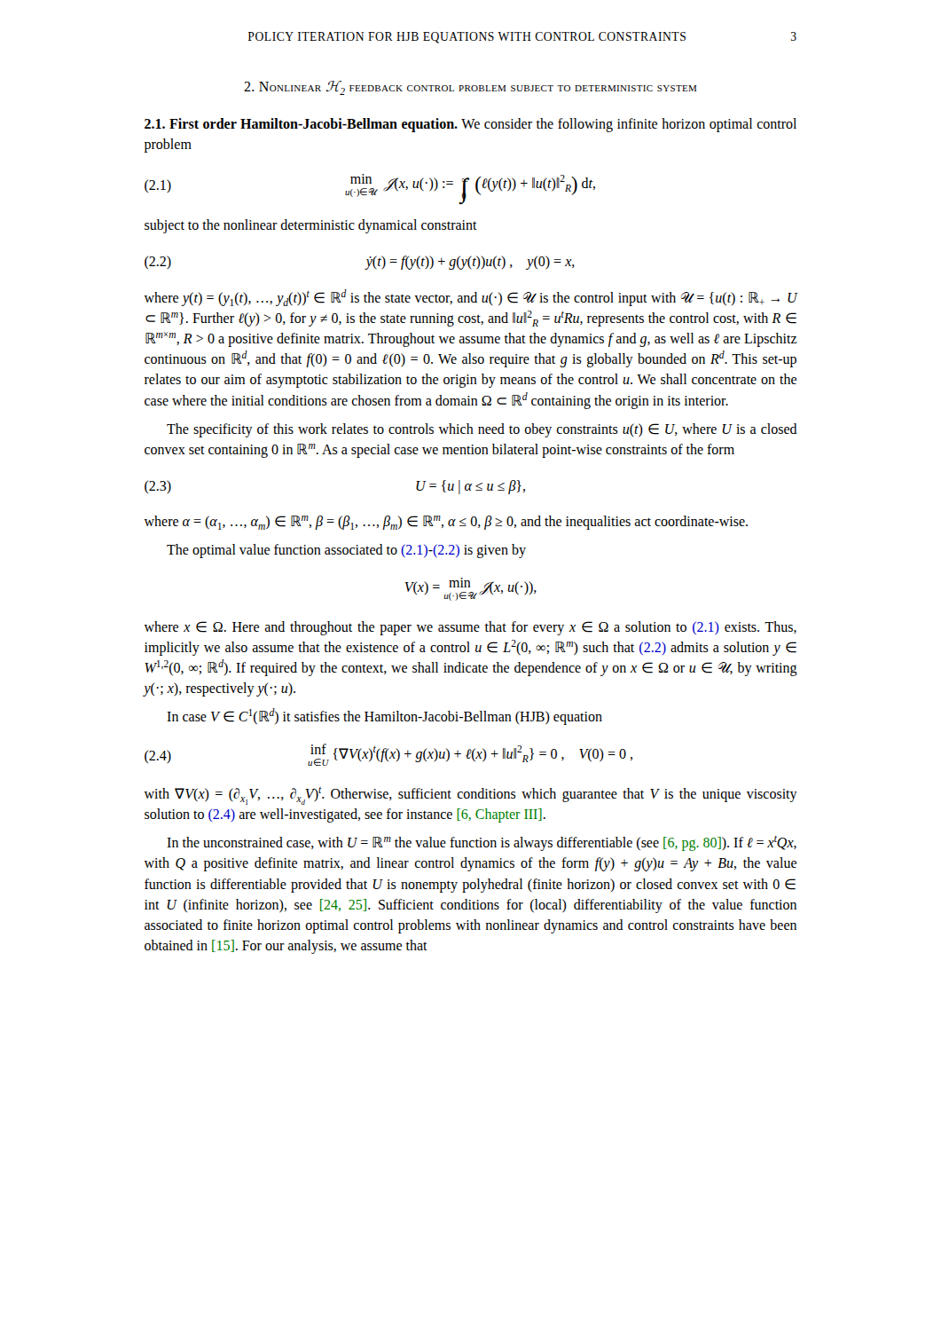POLICY ITERATION FOR HJB EQUATIONS WITH CONTROL CONSTRAINTS 3
2. Nonlinear ℋ2 feedback control problem subject to deterministic system
2.1. First order Hamilton-Jacobi-Bellman equation.
We consider the following infinite horizon optimal control problem
(2.1) min u(·)∈𝒰 𝒥(x, u(·)) := ∫∞0 (ℓ(y(t)) + ‖u(t)‖2R) dt,
subject to the nonlinear deterministic dynamical constraint
(2.2) ẏ(t) = f(y(t)) + g(y(t))u(t) , y(0) = x,
where y(t) = (y1(t), …, yd(t))t ∈ ℝd is the state vector, and u(·) ∈ 𝒰 is the control input with 𝒰 = {u(t) : ℝ+ → U ⊂ ℝm}. Further ℓ(y) > 0, for y ≠ 0, is the state running cost, and ‖u‖2R = utRu, represents the control cost, with R ∈ ℝm×m, R > 0 a positive definite matrix. Throughout we assume that the dynamics f and g, as well as ℓ are Lipschitz continuous on ℝd, and that f(0) = 0 and ℓ(0) = 0. We also require that g is globally bounded on Rd. This set-up relates to our aim of asymptotic stabilization to the origin by means of the control u. We shall concentrate on the case where the initial conditions are chosen from a domain Ω ⊂ ℝd containing the origin in its interior.
The specificity of this work relates to controls which need to obey constraints u(t) ∈ U, where U is a closed convex set containing 0 in ℝm. As a special case we mention bilateral point-wise constraints of the form
(2.3) U = {u | α ≤ u ≤ β},
where α = (α1, …, αm) ∈ ℝm, β = (β1, …, βm) ∈ ℝm, α ≤ 0, β ≥ 0, and the inequalities act coordinate-wise.
The optimal value function associated to (2.1)-(2.2) is given by
V(x) = min u(·)∈𝒰 𝒥(x, u(·)),
where x ∈ Ω. Here and throughout the paper we assume that for every x ∈ Ω a solution to (2.1) exists. Thus, implicitly we also assume that the existence of a control u ∈ L2(0, ∞; ℝm) such that (2.2) admits a solution y ∈ W1,2(0, ∞; ℝd). If required by the context, we shall indicate the dependence of y on x ∈ Ω or u ∈ 𝒰, by writing y(·; x), respectively y(·; u).
In case V ∈ C1(ℝd) it satisfies the Hamilton-Jacobi-Bellman (HJB) equation
(2.4) inf u∈U {∇V(x)t(f(x) + g(x)u) + ℓ(x) + ‖u‖2R} = 0 , V(0) = 0 ,
with ∇V(x) = (∂x1V, …, ∂xdV)t. Otherwise, sufficient conditions which guarantee that V is the unique viscosity solution to (2.4) are well-investigated, see for instance [6, Chapter III].
In the unconstrained case, with U = ℝm the value function is always differentiable (see [6, pg. 80]). If ℓ = xtQx, with Q a positive definite matrix, and linear control dynamics of the form f(y) + g(y)u = Ay + Bu, the value function is differentiable provided that U is nonempty polyhedral (finite horizon) or closed convex set with 0 ∈ int U (infinite horizon), see [24, 25]. Sufficient conditions for (local) differentiability of the value function associated to finite horizon optimal control problems with nonlinear dynamics and control constraints have been obtained in [15]. For our analysis, we assume that